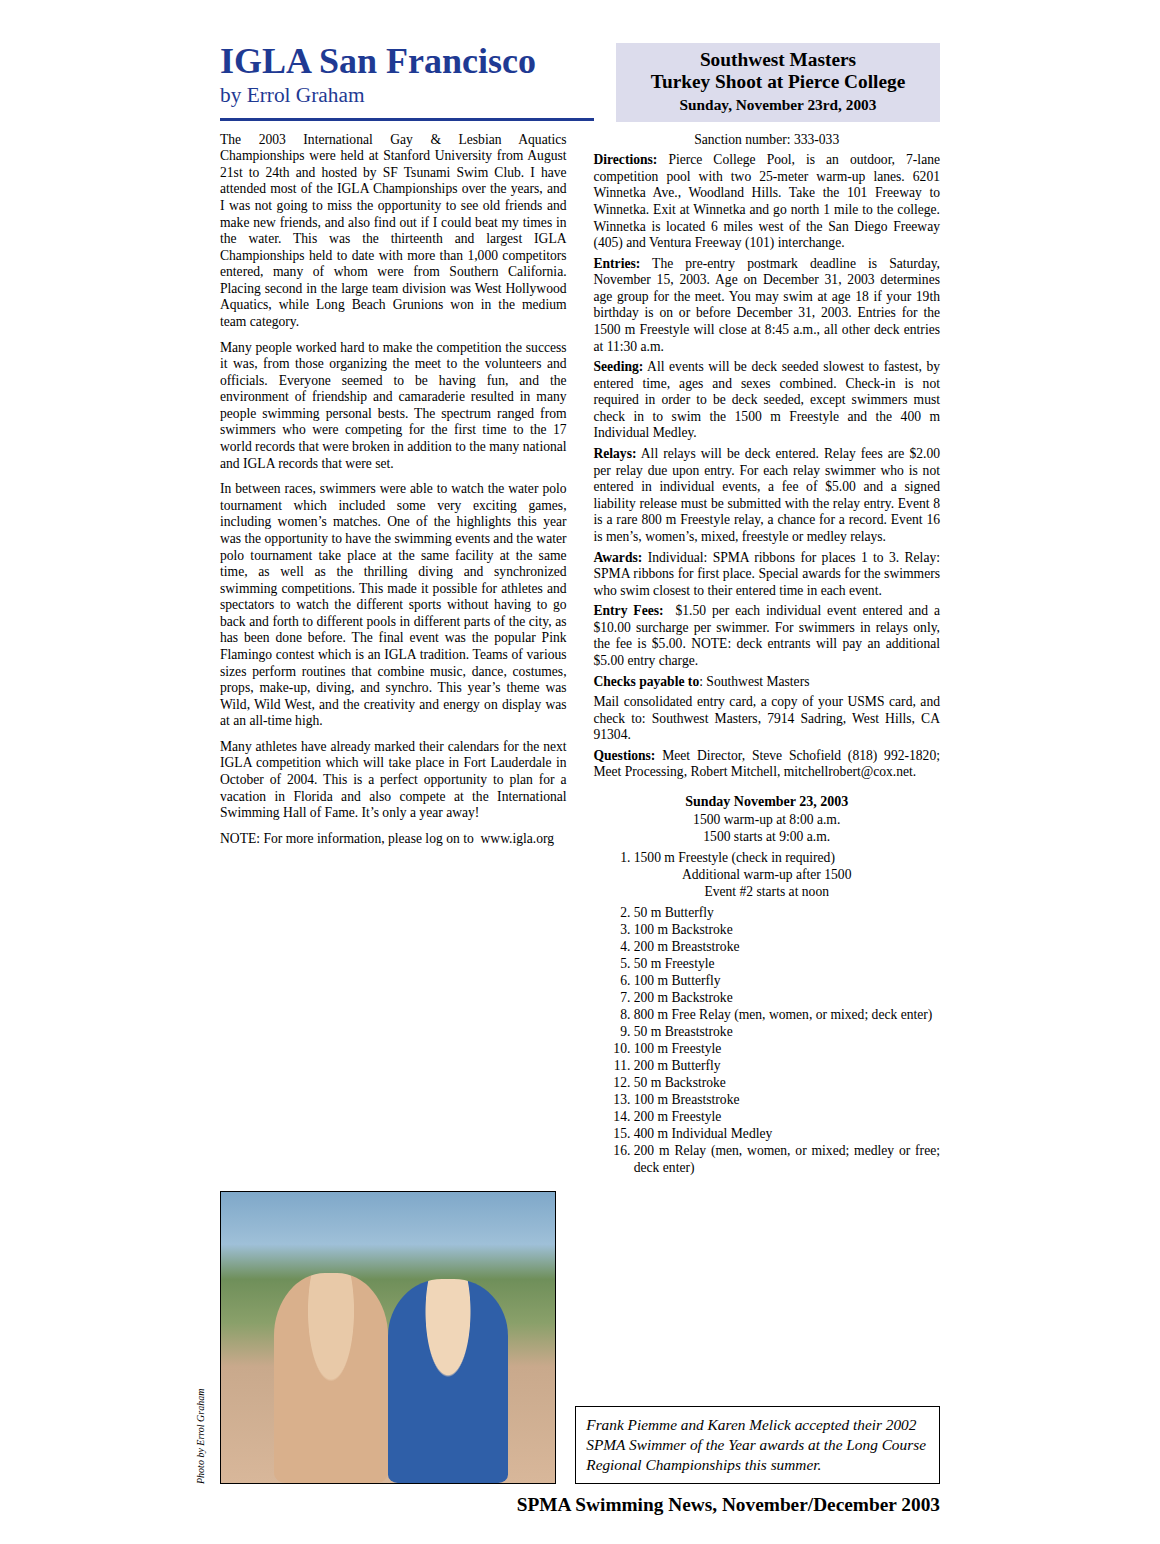IGLA San Francisco
by Errol Graham
Southwest Masters
Turkey Shoot at Pierce College
Sunday, November 23rd, 2003
The 2003 International Gay & Lesbian Aquatics Championships were held at Stanford University from August 21st to 24th and hosted by SF Tsunami Swim Club. I have attended most of the IGLA Championships over the years, and I was not going to miss the opportunity to see old friends and make new friends, and also find out if I could beat my times in the water. This was the thirteenth and largest IGLA Championships held to date with more than 1,000 competitors entered, many of whom were from Southern California. Placing second in the large team division was West Hollywood Aquatics, while Long Beach Grunions won in the medium team category.
Many people worked hard to make the competition the success it was, from those organizing the meet to the volunteers and officials. Everyone seemed to be having fun, and the environment of friendship and camaraderie resulted in many people swimming personal bests. The spectrum ranged from swimmers who were competing for the first time to the 17 world records that were broken in addition to the many national and IGLA records that were set.
In between races, swimmers were able to watch the water polo tournament which included some very exciting games, including women’s matches. One of the highlights this year was the opportunity to have the swimming events and the water polo tournament take place at the same facility at the same time, as well as the thrilling diving and synchronized swimming competitions. This made it possible for athletes and spectators to watch the different sports without having to go back and forth to different pools in different parts of the city, as has been done before. The final event was the popular Pink Flamingo contest which is an IGLA tradition. Teams of various sizes perform routines that combine music, dance, costumes, props, make-up, diving, and synchro. This year’s theme was Wild, Wild West, and the creativity and energy on display was at an all-time high.
Many athletes have already marked their calendars for the next IGLA competition which will take place in Fort Lauderdale in October of 2004. This is a perfect opportunity to plan for a vacation in Florida and also compete at the International Swimming Hall of Fame. It’s only a year away!
NOTE: For more information, please log on to www.igla.org
Sanction number: 333-033
Directions: Pierce College Pool, is an outdoor, 7-lane competition pool with two 25-meter warm-up lanes. 6201 Winnetka Ave., Woodland Hills. Take the 101 Freeway to Winnetka. Exit at Winnetka and go north 1 mile to the college. Winnetka is located 6 miles west of the San Diego Freeway (405) and Ventura Freeway (101) interchange.
Entries: The pre-entry postmark deadline is Saturday, November 15, 2003. Age on December 31, 2003 determines age group for the meet. You may swim at age 18 if your 19th birthday is on or before December 31, 2003. Entries for the 1500 m Freestyle will close at 8:45 a.m., all other deck entries at 11:30 a.m.
Seeding: All events will be deck seeded slowest to fastest, by entered time, ages and sexes combined. Check-in is not required in order to be deck seeded, except swimmers must check in to swim the 1500 m Freestyle and the 400 m Individual Medley.
Relays: All relays will be deck entered. Relay fees are $2.00 per relay due upon entry. For each relay swimmer who is not entered in individual events, a fee of $5.00 and a signed liability release must be submitted with the relay entry. Event 8 is a rare 800 m Freestyle relay, a chance for a record. Event 16 is men’s, women’s, mixed, freestyle or medley relays.
Awards: Individual: SPMA ribbons for places 1 to 3. Relay: SPMA ribbons for first place. Special awards for the swimmers who swim closest to their entered time in each event.
Entry Fees: $1.50 per each individual event entered and a $10.00 surcharge per swimmer. For swimmers in relays only, the fee is $5.00. NOTE: deck entrants will pay an additional $5.00 entry charge.
Checks payable to: Southwest Masters
Mail consolidated entry card, a copy of your USMS card, and check to: Southwest Masters, 7914 Sadring, West Hills, CA 91304.
Questions: Meet Director, Steve Schofield (818) 992-1820; Meet Processing, Robert Mitchell, mitchellrobert@cox.net.
Sunday November 23, 2003
1500 warm-up at 8:00 a.m.
1500 starts at 9:00 a.m.
1500 m Freestyle (check in required)
Additional warm-up after 1500
Event #2 starts at noon
50 m Butterfly
100 m Backstroke
200 m Breaststroke
50 m Freestyle
100 m Butterfly
200 m Backstroke
800 m Free Relay (men, women, or mixed; deck enter)
50 m Breaststroke
100 m Freestyle
200 m Butterfly
50 m Backstroke
100 m Breaststroke
200 m Freestyle
400 m Individual Medley
200 m Relay (men, women, or mixed; medley or free; deck enter)
Photo by Errol Graham
Frank Piemme and Karen Melick accepted their 2002 SPMA Swimmer of the Year awards at the Long Course Regional Championships this summer.
SPMA Swimming News, November/December 2003